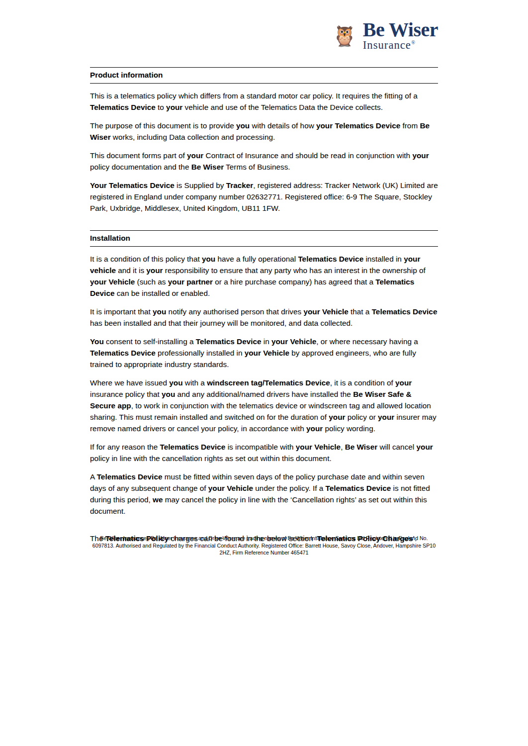🦉 Be Wiser
Insurance®
Product information
This is a telematics policy which differs from a standard motor car policy. It requires the fitting of a Telematics Device to your vehicle and use of the Telematics Data the Device collects.
The purpose of this document is to provide you with details of how your Telematics Device from Be Wiser works, including Data collection and processing.
This document forms part of your Contract of Insurance and should be read in conjunction with your policy documentation and the Be Wiser Terms of Business.
Your Telematics Device is Supplied by Tracker, registered address: Tracker Network (UK) Limited are registered in England under company number 02632771. Registered office: 6-9 The Square, Stockley Park, Uxbridge, Middlesex, United Kingdom, UB11 1FW.
Installation
It is a condition of this policy that you have a fully operational Telematics Device installed in your vehicle and it is your responsibility to ensure that any party who has an interest in the ownership of your Vehicle (such as your partner or a hire purchase company) has agreed that a Telematics Device can be installed or enabled.
It is important that you notify any authorised person that drives your Vehicle that a Telematics Device has been installed and that their journey will be monitored, and data collected.
You consent to self-installing a Telematics Device in your Vehicle, or where necessary having a Telematics Device professionally installed in your Vehicle by approved engineers, who are fully trained to appropriate industry standards.
Where we have issued you with a windscreen tag/Telematics Device, it is a condition of your insurance policy that you and any additional/named drivers have installed the Be Wiser Safe & Secure app, to work in conjunction with the telematics device or windscreen tag and allowed location sharing. This must remain installed and switched on for the duration of your policy or your insurer may remove named drivers or cancel your policy, in accordance with your policy wording.
If for any reason the Telematics Device is incompatible with your Vehicle, Be Wiser will cancel your policy in line with the cancellation rights as set out within this document.
A Telematics Device must be fitted within seven days of the policy purchase date and within seven days of any subsequent change of your Vehicle under the policy. If a Telematics Device is not fitted during this period, we may cancel the policy in line with the ‘Cancellation rights’ as set out within this document.
The Telematics Policy charges can be found in the below section ‘Telematics Policy Charges’.
Be Wiser Insurance | Be Wiser Insurance and Drive Wiser are trading names of Be Wiser Insurance Services Ltd Registered in England No. 6097813. Authorised and Regulated by the Financial Conduct Authority. Registered Office: Barrett House, Savoy Close, Andover, Hampshire SP10 2HZ, Firm Reference Number 465471